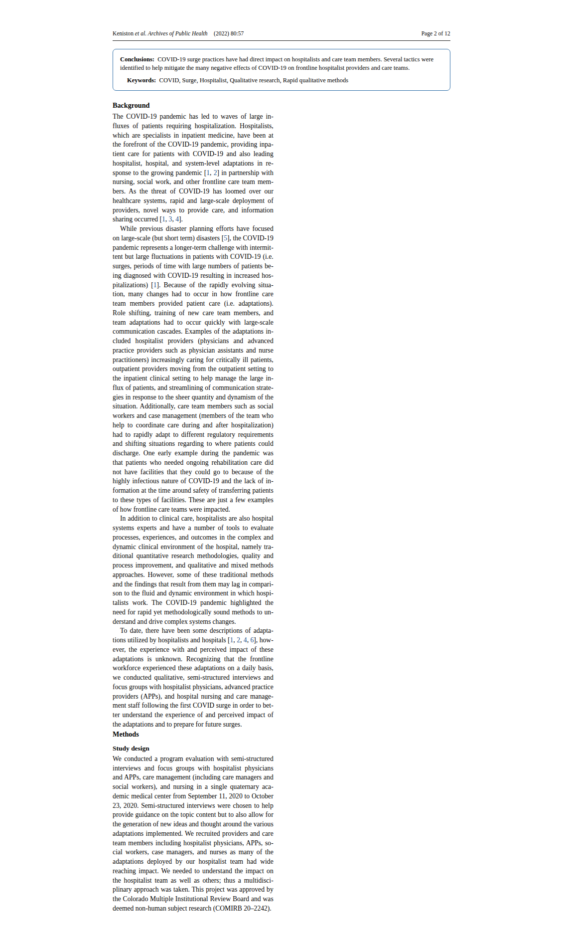Keniston et al. Archives of Public Health(2022) 80:57
Page 2 of 12
Conclusions: COVID-19 surge practices have had direct impact on hospitalists and care team members. Several tactics were identified to help mitigate the many negative effects of COVID-19 on frontline hospitalist providers and care teams.
Keywords: COVID, Surge, Hospitalist, Qualitative research, Rapid qualitative methods
Background
The COVID-19 pandemic has led to waves of large influxes of patients requiring hospitalization. Hospitalists, which are specialists in inpatient medicine, have been at the forefront of the COVID-19 pandemic, providing inpatient care for patients with COVID-19 and also leading hospitalist, hospital, and system-level adaptations in response to the growing pandemic [1, 2] in partnership with nursing, social work, and other frontline care team members. As the threat of COVID-19 has loomed over our healthcare systems, rapid and large-scale deployment of providers, novel ways to provide care, and information sharing occurred [1, 3, 4].
While previous disaster planning efforts have focused on large-scale (but short term) disasters [5], the COVID-19 pandemic represents a longer-term challenge with intermittent but large fluctuations in patients with COVID-19 (i.e. surges, periods of time with large numbers of patients being diagnosed with COVID-19 resulting in increased hospitalizations) [1]. Because of the rapidly evolving situation, many changes had to occur in how frontline care team members provided patient care (i.e. adaptations). Role shifting, training of new care team members, and team adaptations had to occur quickly with large-scale communication cascades. Examples of the adaptations included hospitalist providers (physicians and advanced practice providers such as physician assistants and nurse practitioners) increasingly caring for critically ill patients, outpatient providers moving from the outpatient setting to the inpatient clinical setting to help manage the large influx of patients, and streamlining of communication strategies in response to the sheer quantity and dynamism of the situation. Additionally, care team members such as social workers and case management (members of the team who help to coordinate care during and after hospitalization) had to rapidly adapt to different regulatory requirements and shifting situations regarding to where patients could discharge. One early example during the pandemic was that patients who needed ongoing rehabilitation care did not have facilities that they could go to because of the highly infectious nature of COVID-19 and the lack of information at the time around safety of transferring patients to these types of facilities. These are just a few examples of how frontline care teams were impacted.
In addition to clinical care, hospitalists are also hospital systems experts and have a number of tools to evaluate processes, experiences, and outcomes in the complex and dynamic clinical environment of the hospital, namely traditional quantitative research methodologies, quality and process improvement, and qualitative and mixed methods approaches. However, some of these traditional methods and the findings that result from them may lag in comparison to the fluid and dynamic environment in which hospitalists work. The COVID-19 pandemic highlighted the need for rapid yet methodologically sound methods to understand and drive complex systems changes.
To date, there have been some descriptions of adaptations utilized by hospitalists and hospitals [1, 2, 4, 6], however, the experience with and perceived impact of these adaptations is unknown. Recognizing that the frontline workforce experienced these adaptations on a daily basis, we conducted qualitative, semi-structured interviews and focus groups with hospitalist physicians, advanced practice providers (APPs), and hospital nursing and care management staff following the first COVID surge in order to better understand the experience of and perceived impact of the adaptations and to prepare for future surges.
Methods
Study design
We conducted a program evaluation with semi-structured interviews and focus groups with hospitalist physicians and APPs, care management (including care managers and social workers), and nursing in a single quaternary academic medical center from September 11, 2020 to October 23, 2020. Semi-structured interviews were chosen to help provide guidance on the topic content but to also allow for the generation of new ideas and thought around the various adaptations implemented. We recruited providers and care team members including hospitalist physicians, APPs, social workers, case managers, and nurses as many of the adaptations deployed by our hospitalist team had wide reaching impact. We needed to understand the impact on the hospitalist team as well as others; thus a multidisciplinary approach was taken. This project was approved by the Colorado Multiple Institutional Review Board and was deemed non-human subject research (COMIRB 20–2242).